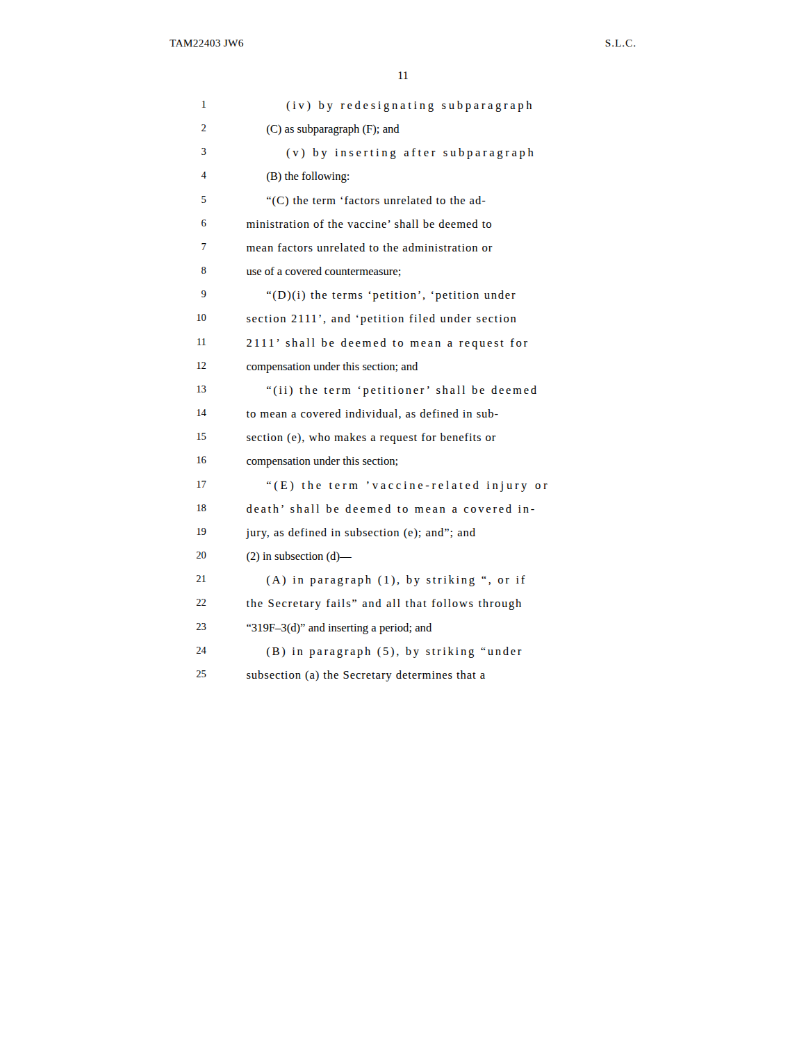TAM22403 JW6 S.L.C.
11
| 1 | (iv) by redesignating subparagraph |
| 2 | (C) as subparagraph (F); and |
| 3 | (v) by inserting after subparagraph |
| 4 | (B) the following: |
| 5 | “(C) the term ‘factors unrelated to the ad- |
| 6 | ministration of the vaccine’ shall be deemed to |
| 7 | mean factors unrelated to the administration or |
| 8 | use of a covered countermeasure; |
| 9 | “(D)(i) the terms ‘petition’, ‘petition under |
| 10 | section 2111’, and ‘petition filed under section |
| 11 | 2111’ shall be deemed to mean a request for |
| 12 | compensation under this section; and |
| 13 | “(ii) the term ‘petitioner’ shall be deemed |
| 14 | to mean a covered individual, as defined in sub- |
| 15 | section (e), who makes a request for benefits or |
| 16 | compensation under this section; |
| 17 | “(E) the term ’vaccine-related injury or |
| 18 | death’ shall be deemed to mean a covered in- |
| 19 | jury, as defined in subsection (e); and”; and |
| 20 | (2) in subsection (d)— |
| 21 | (A) in paragraph (1), by striking “, or if |
| 22 | the Secretary fails” and all that follows through |
| 23 | “319F–3(d)” and inserting a period; and |
| 24 | (B) in paragraph (5), by striking “under |
| 25 | subsection (a) the Secretary determines that a |